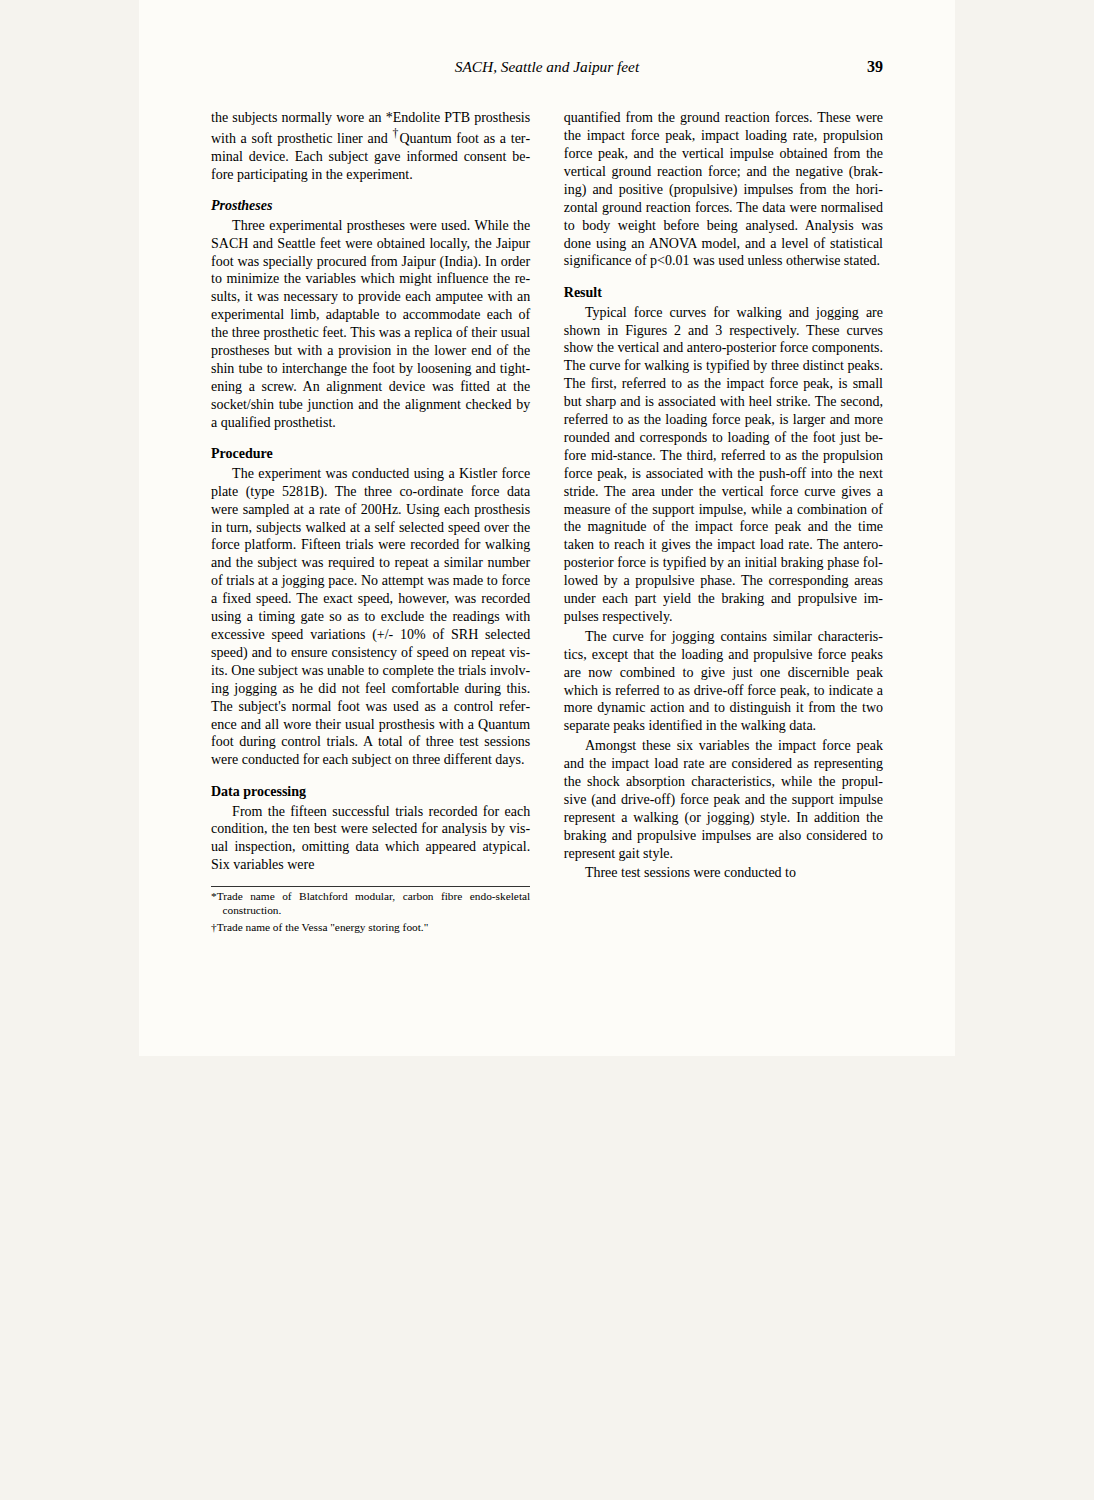SACH, Seattle and Jaipur feet 39
the subjects normally wore an *Endolite PTB prosthesis with a soft prosthetic liner and †Quantum foot as a terminal device. Each subject gave informed consent before participating in the experiment.
Prostheses
Three experimental prostheses were used. While the SACH and Seattle feet were obtained locally, the Jaipur foot was specially procured from Jaipur (India). In order to minimize the variables which might influence the results, it was necessary to provide each amputee with an experimental limb, adaptable to accommodate each of the three prosthetic feet. This was a replica of their usual prostheses but with a provision in the lower end of the shin tube to interchange the foot by loosening and tightening a screw. An alignment device was fitted at the socket/shin tube junction and the alignment checked by a qualified prosthetist.
Procedure
The experiment was conducted using a Kistler force plate (type 5281B). The three co-ordinate force data were sampled at a rate of 200Hz. Using each prosthesis in turn, subjects walked at a self selected speed over the force platform. Fifteen trials were recorded for walking and the subject was required to repeat a similar number of trials at a jogging pace. No attempt was made to force a fixed speed. The exact speed, however, was recorded using a timing gate so as to exclude the readings with excessive speed variations (+/- 10% of SRH selected speed) and to ensure consistency of speed on repeat visits. One subject was unable to complete the trials involving jogging as he did not feel comfortable during this. The subject's normal foot was used as a control reference and all wore their usual prosthesis with a Quantum foot during control trials. A total of three test sessions were conducted for each subject on three different days.
Data processing
From the fifteen successful trials recorded for each condition, the ten best were selected for analysis by visual inspection, omitting data which appeared atypical. Six variables were
*Trade name of Blatchford modular, carbon fibre endo-skeletal construction.
†Trade name of the Vessa "energy storing foot."
quantified from the ground reaction forces. These were the impact force peak, impact loading rate, propulsion force peak, and the vertical impulse obtained from the vertical ground reaction force; and the negative (braking) and positive (propulsive) impulses from the horizontal ground reaction forces. The data were normalised to body weight before being analysed. Analysis was done using an ANOVA model, and a level of statistical significance of p<0.01 was used unless otherwise stated.
Result
Typical force curves for walking and jogging are shown in Figures 2 and 3 respectively. These curves show the vertical and antero-posterior force components. The curve for walking is typified by three distinct peaks. The first, referred to as the impact force peak, is small but sharp and is associated with heel strike. The second, referred to as the loading force peak, is larger and more rounded and corresponds to loading of the foot just before mid-stance. The third, referred to as the propulsion force peak, is associated with the push-off into the next stride. The area under the vertical force curve gives a measure of the support impulse, while a combination of the magnitude of the impact force peak and the time taken to reach it gives the impact load rate. The antero-posterior force is typified by an initial braking phase followed by a propulsive phase. The corresponding areas under each part yield the braking and propulsive impulses respectively.
The curve for jogging contains similar characteristics, except that the loading and propulsive force peaks are now combined to give just one discernible peak which is referred to as drive-off force peak, to indicate a more dynamic action and to distinguish it from the two separate peaks identified in the walking data.
Amongst these six variables the impact force peak and the impact load rate are considered as representing the shock absorption characteristics, while the propulsive (and drive-off) force peak and the support impulse represent a walking (or jogging) style. In addition the braking and propulsive impulses are also considered to represent gait style.
Three test sessions were conducted to